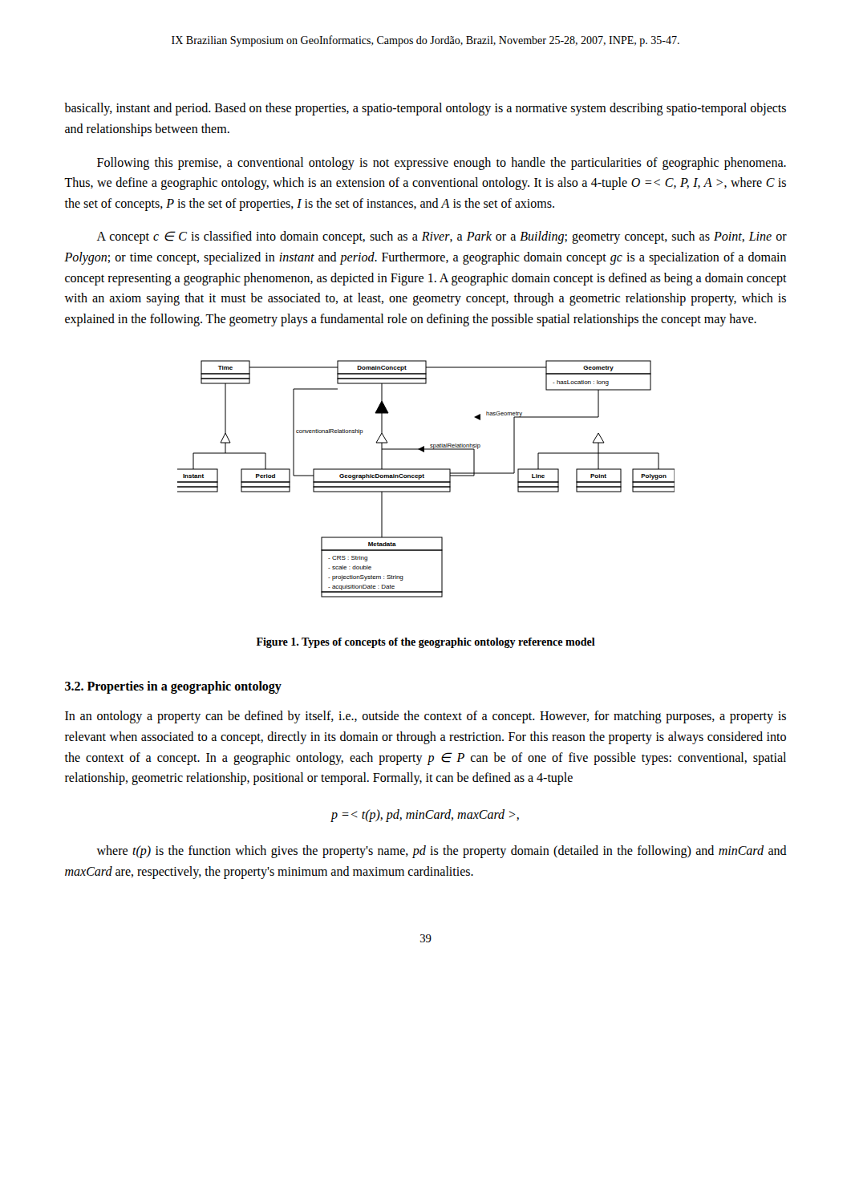IX Brazilian Symposium on GeoInformatics, Campos do Jordão, Brazil, November 25-28, 2007, INPE, p. 35-47.
basically, instant and period. Based on these properties, a spatio-temporal ontology is a normative system describing spatio-temporal objects and relationships between them.
Following this premise, a conventional ontology is not expressive enough to handle the particularities of geographic phenomena. Thus, we define a geographic ontology, which is an extension of a conventional ontology. It is also a 4-tuple O =< C, P, I, A >, where C is the set of concepts, P is the set of properties, I is the set of instances, and A is the set of axioms.
A concept c ∈ C is classified into domain concept, such as a River, a Park or a Building; geometry concept, such as Point, Line or Polygon; or time concept, specialized in instant and period. Furthermore, a geographic domain concept gc is a specialization of a domain concept representing a geographic phenomenon, as depicted in Figure 1. A geographic domain concept is defined as being a domain concept with an axiom saying that it must be associated to, at least, one geometry concept, through a geometric relationship property, which is explained in the following. The geometry plays a fundamental role on defining the possible spatial relationships the concept may have.
Time DomainConcept Geometry - hasLocation : long Instant Period GeographicDomainConcept conventionalRelationship spatialRelationhsip hasGeometry Line Point Polygon Metadata - CRS : String - scale : double - projectionSystem : String - acquisitionDate : Date
Figure 1. Types of concepts of the geographic ontology reference model
3.2. Properties in a geographic ontology
In an ontology a property can be defined by itself, i.e., outside the context of a concept. However, for matching purposes, a property is relevant when associated to a concept, directly in its domain or through a restriction. For this reason the property is always considered into the context of a concept. In a geographic ontology, each property p ∈ P can be of one of five possible types: conventional, spatial relationship, geometric relationship, positional or temporal. Formally, it can be defined as a 4-tuple
p =< t(p), pd, minCard, maxCard >,
where t(p) is the function which gives the property's name, pd is the property domain (detailed in the following) and minCard and maxCard are, respectively, the property's minimum and maximum cardinalities.
39